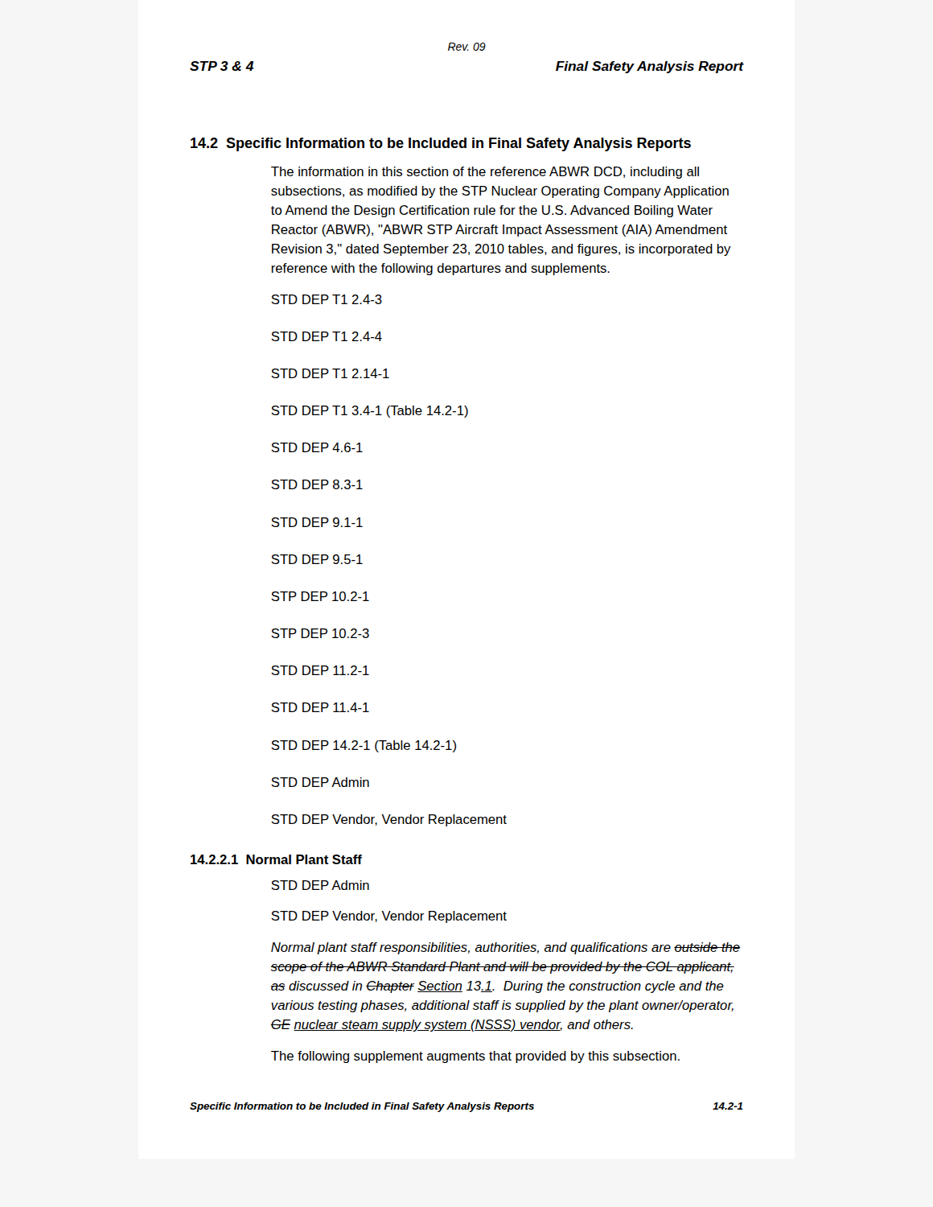Rev. 09
STP 3 & 4
Final Safety Analysis Report
14.2 Specific Information to be Included in Final Safety Analysis Reports
The information in this section of the reference ABWR DCD, including all subsections, as modified by the STP Nuclear Operating Company Application to Amend the Design Certification rule for the U.S. Advanced Boiling Water Reactor (ABWR), "ABWR STP Aircraft Impact Assessment (AIA) Amendment Revision 3," dated September 23, 2010 tables, and figures, is incorporated by reference with the following departures and supplements.
STD DEP T1 2.4-3
STD DEP T1 2.4-4
STD DEP T1 2.14-1
STD DEP T1 3.4-1 (Table 14.2-1)
STD DEP 4.6-1
STD DEP 8.3-1
STD DEP 9.1-1
STD DEP 9.5-1
STP DEP 10.2-1
STP DEP 10.2-3
STD DEP 11.2-1
STD DEP 11.4-1
STD DEP 14.2-1 (Table 14.2-1)
STD DEP Admin
STD DEP Vendor, Vendor Replacement
14.2.2.1 Normal Plant Staff
STD DEP Admin
STD DEP Vendor, Vendor Replacement
Normal plant staff responsibilities, authorities, and qualifications are outside the scope of the ABWR Standard Plant and will be provided by the COL applicant, as discussed in Chapter Section 13.1. During the construction cycle and the various testing phases, additional staff is supplied by the plant owner/operator, GE nuclear steam supply system (NSSS) vendor, and others.
The following supplement augments that provided by this subsection.
Specific Information to be Included in Final Safety Analysis Reports
14.2-1